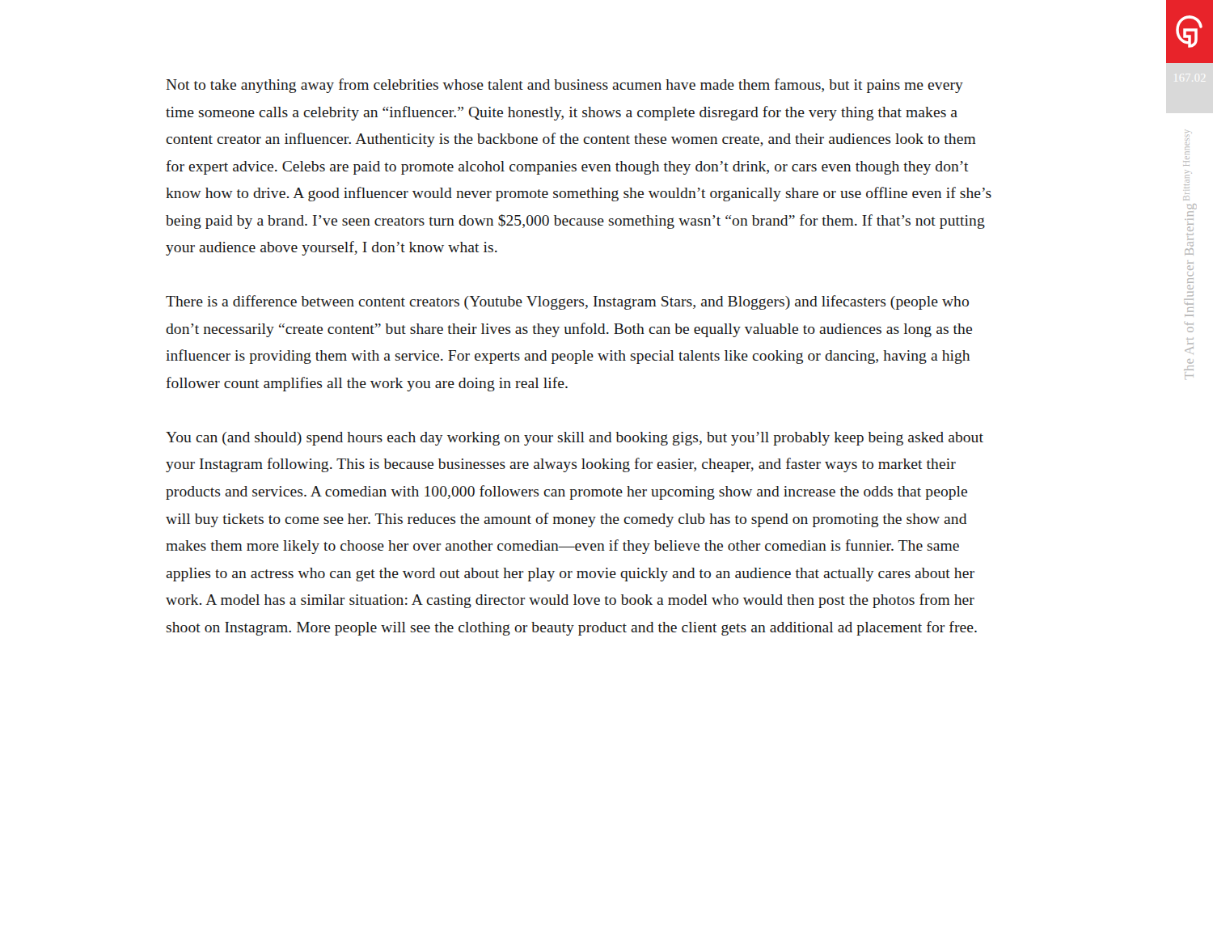Not to take anything away from celebrities whose talent and business acumen have made them famous, but it pains me every time someone calls a celebrity an “influencer.” Quite honestly, it shows a complete disregard for the very thing that makes a content creator an influencer. Authenticity is the backbone of the content these women create, and their audiences look to them for expert advice. Celebs are paid to promote alcohol companies even though they don’t drink, or cars even though they don’t know how to drive. A good influencer would never promote something she wouldn’t organically share or use offline even if she’s being paid by a brand. I’ve seen creators turn down $25,000 because something wasn’t “on brand” for them. If that’s not putting your audience above yourself, I don’t know what is.
There is a difference between content creators (Youtube Vloggers, Instagram Stars, and Bloggers) and lifecasters (people who don’t necessarily “create content” but share their lives as they unfold. Both can be equally valuable to audiences as long as the influencer is providing them with a service. For experts and people with special talents like cooking or dancing, having a high follower count amplifies all the work you are doing in real life.
You can (and should) spend hours each day working on your skill and booking gigs, but you’ll probably keep being asked about your Instagram following. This is because businesses are always looking for easier, cheaper, and faster ways to market their products and services. A comedian with 100,000 followers can promote her upcoming show and increase the odds that people will buy tickets to come see her. This reduces the amount of money the comedy club has to spend on promoting the show and makes them more likely to choose her over another comedian—even if they believe the other comedian is funnier. The same applies to an actress who can get the word out about her play or movie quickly and to an audience that actually cares about her work. A model has a similar situation: A casting director would love to book a model who would then post the photos from her shoot on Instagram. More people will see the clothing or beauty product and the client gets an additional ad placement for free.
167.02
The Art of Influencer Bartering Brittany Hennessy